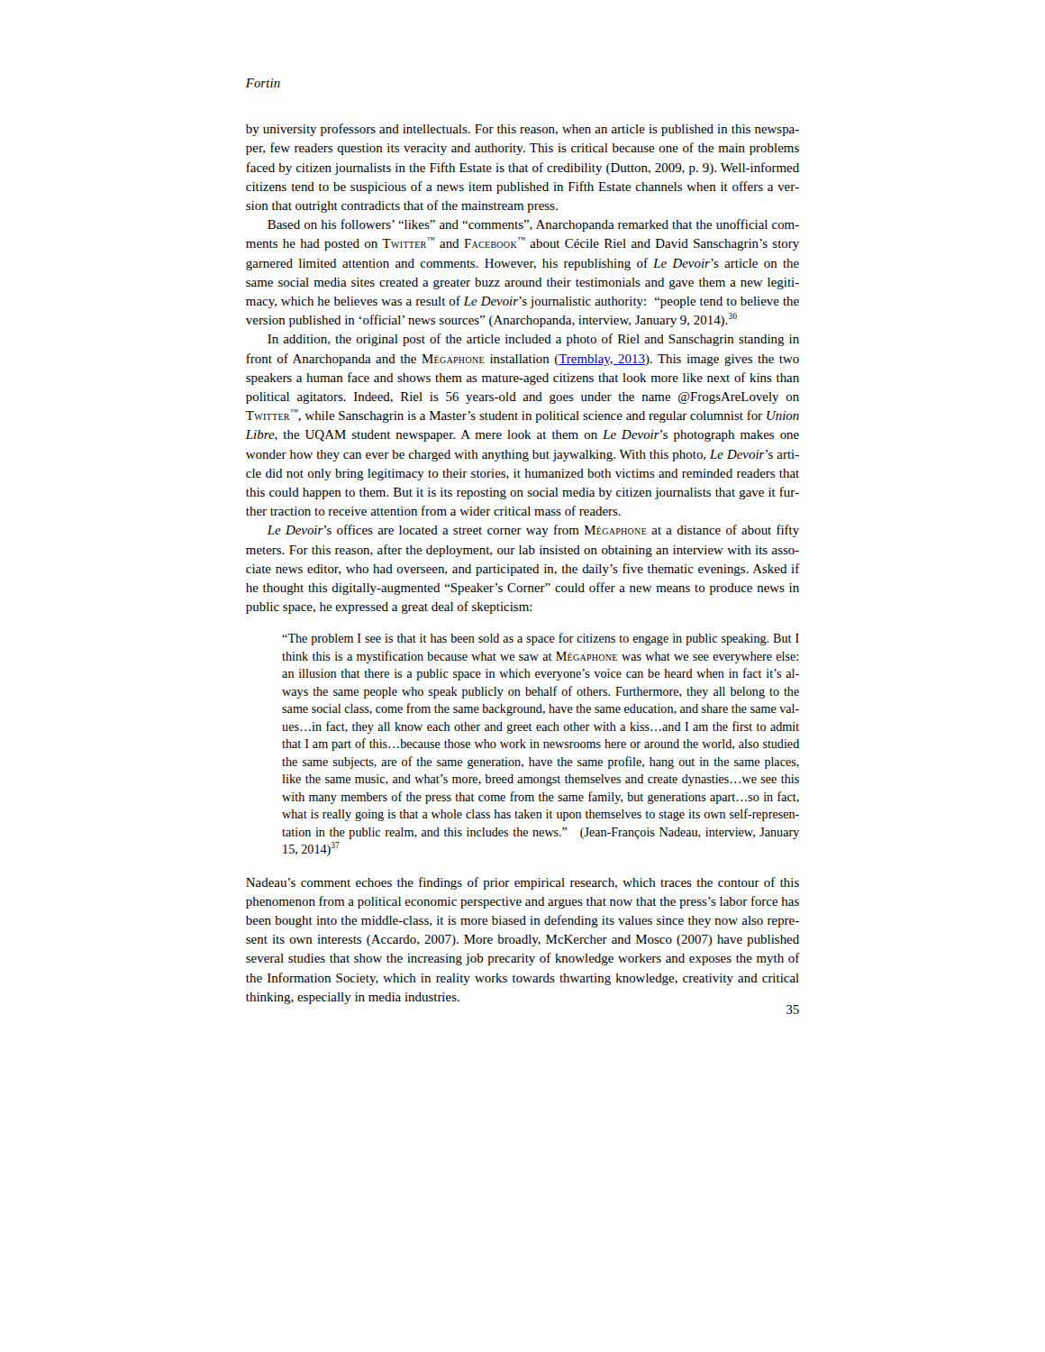Fortin
by university professors and intellectuals. For this reason, when an article is published in this newspaper, few readers question its veracity and authority. This is critical because one of the main problems faced by citizen journalists in the Fifth Estate is that of credibility (Dutton, 2009, p. 9). Well-informed citizens tend to be suspicious of a news item published in Fifth Estate channels when it offers a version that outright contradicts that of the mainstream press.
Based on his followers’ “likes” and “comments”, Anarchopanda remarked that the unofficial comments he had posted on Twitter™ and Facebook™ about Cécile Riel and David Sanschagrin’s story garnered limited attention and comments. However, his republishing of Le Devoir’s article on the same social media sites created a greater buzz around their testimonials and gave them a new legitimacy, which he believes was a result of Le Devoir’s journalistic authority: “people tend to believe the version published in ‘official’ news sources” (Anarchopanda, interview, January 9, 2014).36
In addition, the original post of the article included a photo of Riel and Sanschagrin standing in front of Anarchopanda and the Mégaphone installation (Tremblay, 2013). This image gives the two speakers a human face and shows them as mature-aged citizens that look more like next of kins than political agitators. Indeed, Riel is 56 years-old and goes under the name @FrogsAreLovely on Twitter™, while Sanschagrin is a Master’s student in political science and regular columnist for Union Libre, the UQAM student newspaper. A mere look at them on Le Devoir’s photograph makes one wonder how they can ever be charged with anything but jaywalking. With this photo, Le Devoir’s article did not only bring legitimacy to their stories, it humanized both victims and reminded readers that this could happen to them. But it is its reposting on social media by citizen journalists that gave it further traction to receive attention from a wider critical mass of readers.
Le Devoir’s offices are located a street corner way from Mégaphone at a distance of about fifty meters. For this reason, after the deployment, our lab insisted on obtaining an interview with its associate news editor, who had overseen, and participated in, the daily’s five thematic evenings. Asked if he thought this digitally-augmented “Speaker’s Corner” could offer a new means to produce news in public space, he expressed a great deal of skepticism:
“The problem I see is that it has been sold as a space for citizens to engage in public speaking. But I think this is a mystification because what we saw at Mégaphone was what we see everywhere else: an illusion that there is a public space in which everyone’s voice can be heard when in fact it’s always the same people who speak publicly on behalf of others. Furthermore, they all belong to the same social class, come from the same background, have the same education, and share the same values…in fact, they all know each other and greet each other with a kiss…and I am the first to admit that I am part of this…because those who work in newsrooms here or around the world, also studied the same subjects, are of the same generation, have the same profile, hang out in the same places, like the same music, and what’s more, breed amongst themselves and create dynasties…we see this with many members of the press that come from the same family, but generations apart…so in fact, what is really going is that a whole class has taken it upon themselves to stage its own self-representation in the public realm, and this includes the news.” (Jean-François Nadeau, interview, January 15, 2014)37
Nadeau’s comment echoes the findings of prior empirical research, which traces the contour of this phenomenon from a political economic perspective and argues that now that the press’s labor force has been bought into the middle-class, it is more biased in defending its values since they now also represent its own interests (Accardo, 2007). More broadly, McKercher and Mosco (2007) have published several studies that show the increasing job precarity of knowledge workers and exposes the myth of the Information Society, which in reality works towards thwarting knowledge, creativity and critical thinking, especially in media industries.
35